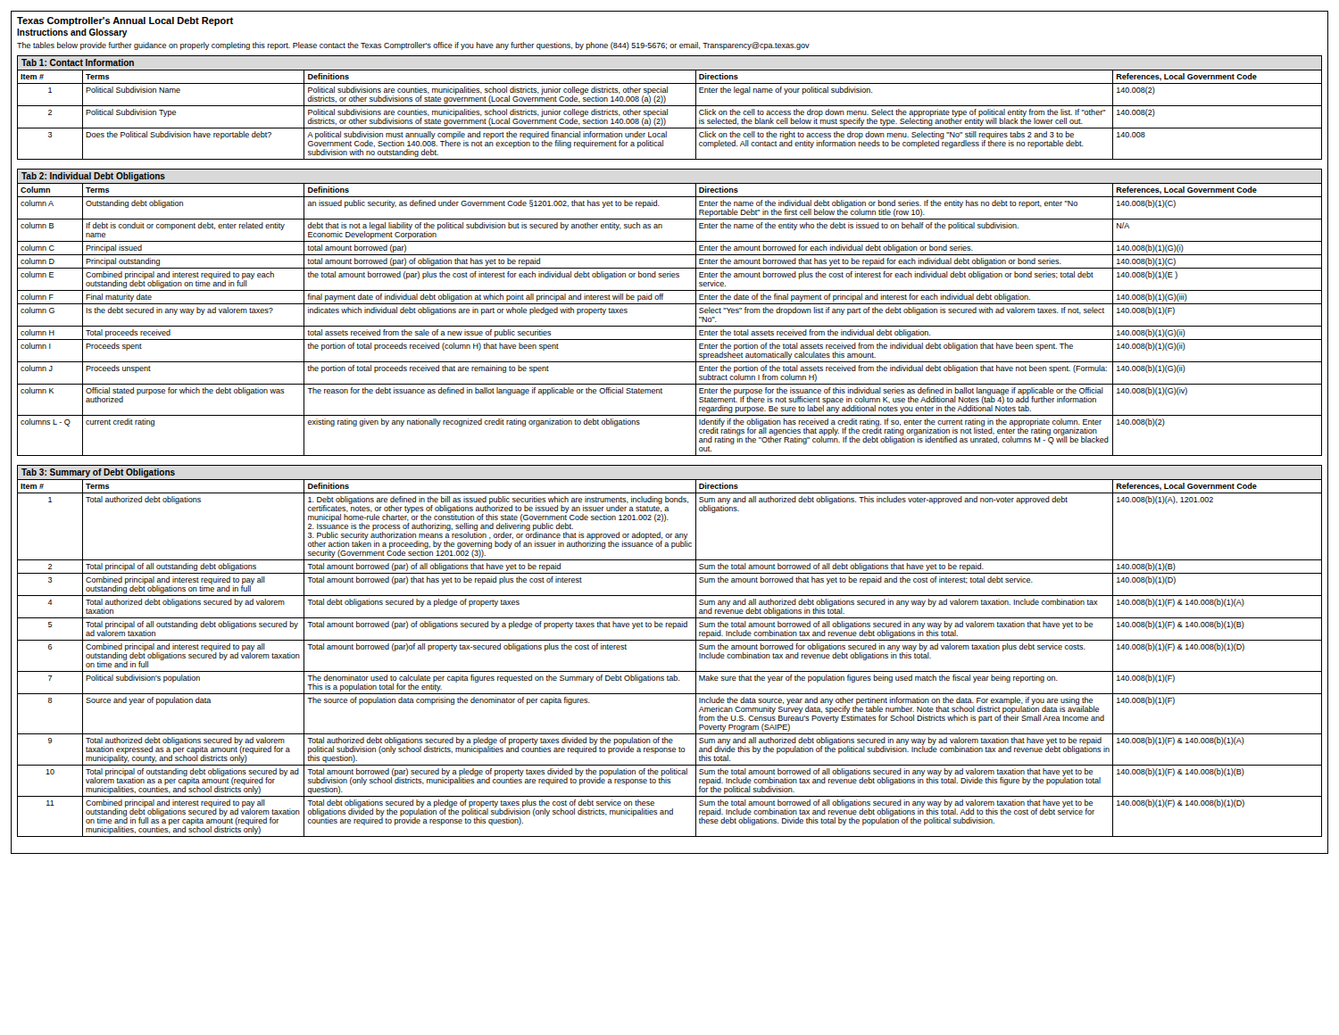Texas Comptroller's Annual Local Debt Report
Instructions and Glossary
The tables below provide further guidance on properly completing this report. Please contact the Texas Comptroller's office if you have any further questions, by phone (844) 519-5676; or email, Transparency@cpa.texas.gov
Tab 1: Contact Information
| Item # | Terms | Definitions | Directions | References, Local Government Code |
| --- | --- | --- | --- | --- |
| 1 | Political Subdivision Name | Political subdivisions are counties, municipalities, school districts, junior college districts, other special districts, or other subdivisions of state government (Local Government Code, section 140.008 (a) (2)) | Enter the legal name of your political subdivision. | 140.008(2) |
| 2 | Political Subdivision Type | Political subdivisions are counties, municipalities, school districts, junior college districts, other special districts, or other subdivisions of state government (Local Government Code, section 140.008 (a) (2)) | Click on the cell to access the drop down menu. Select the appropriate type of political entity from the list. If "other" is selected, the blank cell below it must specify the type. Selecting another entity will black the lower cell out. | 140.008(2) |
| 3 | Does the Political Subdivision have reportable debt? | A political subdivision must annually compile and report the required financial information under Local Government Code, Section 140.008. There is not an exception to the filing requirement for a political subdivision with no outstanding debt. | Click on the cell to the right to access the drop down menu. Selecting "No" still requires tabs 2 and 3 to be completed. All contact and entity information needs to be completed regardless if there is no reportable debt. | 140.008 |
Tab 2: Individual Debt Obligations
| Column | Terms | Definitions | Directions | References, Local Government Code |
| --- | --- | --- | --- | --- |
| column A | Outstanding debt obligation | an issued public security, as defined under Government Code §1201.002, that has yet to be repaid. | Enter the name of the individual debt obligation or bond series. If the entity has no debt to report, enter "No Reportable Debt" in the first cell below the column title (row 10). | 140.008(b)(1)(C) |
| column B | If debt is conduit or component debt, enter related entity name | debt that is not a legal liability of the political subdivision but is secured by another entity, such as an Economic Development Corporation | Enter the name of the entity who the debt is issued to on behalf of the political subdivision. | N/A |
| column C | Principal issued | total amount borrowed (par) | Enter the amount borrowed for each individual debt obligation or bond series. | 140.008(b)(1)(G)(i) |
| column D | Principal outstanding | total amount borrowed (par) of obligation that has yet to be repaid | Enter the amount borrowed that has yet to be repaid for each individual debt obligation or bond series. | 140.008(b)(1)(C) |
| column E | Combined principal and interest required to pay each outstanding debt obligation on time and in full | the total amount borrowed (par) plus the cost of interest for each individual debt obligation or bond series | Enter the amount borrowed plus the cost of interest for each individual debt obligation or bond series; total debt service. | 140.008(b)(1)(E ) |
| column F | Final maturity date | final payment date of individual debt obligation at which point all principal and interest will be paid off | Enter the date of the final payment of principal and interest for each individual debt obligation. | 140.008(b)(1)(G)(iii) |
| column G | Is the debt secured in any way by ad valorem taxes? | indicates which individual debt obligations are in part or whole pledged with property taxes | Select "Yes" from the dropdown list if any part of the debt obligation is secured with ad valorem taxes. If not, select "No". | 140.008(b)(1)(F) |
| column H | Total proceeds received | total assets received from the sale of a new issue of public securities | Enter the total assets received from the individual debt obligation. | 140.008(b)(1)(G)(ii) |
| column I | Proceeds spent | the portion of total proceeds received (column H) that have been spent | Enter the portion of the total assets received from the individual debt obligation that have been spent. The spreadsheet automatically calculates this amount. | 140.008(b)(1)(G)(ii) |
| column J | Proceeds unspent | the portion of total proceeds received that are remaining to be spent | Enter the portion of the total assets received from the individual debt obligation that have not been spent. (Formula: subtract column I from column H) | 140.008(b)(1)(G)(ii) |
| column K | Official stated purpose for which the debt obligation was authorized | The reason for the debt issuance as defined in ballot language if applicable or the Official Statement | Enter the purpose for the issuance of this individual series as defined in ballot language if applicable or the Official Statement. If there is not sufficient space in column K, use the Additional Notes (tab 4) to add further information regarding purpose. Be sure to label any additional notes you enter in the Additional Notes tab. | 140.008(b)(1)(G)(iv) |
| columns L - Q | current credit rating | existing rating given by any nationally recognized credit rating organization to debt obligations | Identify if the obligation has received a credit rating. If so, enter the current rating in the appropriate column. Enter credit ratings for all agencies that apply. If the credit rating organization is not listed, enter the rating organization and rating in the "Other Rating" column. If the debt obligation is identified as unrated, columns M - Q will be blacked out. | 140.008(b)(2) |
Tab 3: Summary of Debt Obligations
| Item # | Terms | Definitions | Directions | References, Local Government Code |
| --- | --- | --- | --- | --- |
| 1 | Total authorized debt obligations | 1. Debt obligations are defined in the bill as issued public securities which are instruments, including bonds, certificates, notes, or other types of obligations authorized to be issued by an issuer under a statute, a municipal home-rule charter, or the constitution of this state (Government Code section 1201.002 (2)). 2. Issuance is the process of authorizing, selling and delivering public debt. 3. Public security authorization means a resolution , order, or ordinance that is approved or adopted, or any other action taken in a proceeding, by the governing body of an issuer in authorizing the issuance of a public security (Government Code section 1201.002 (3)). | Sum any and all authorized debt obligations. This includes voter-approved and non-voter approved debt obligations. | 140.008(b)(1)(A), 1201.002 |
| 2 | Total principal of all outstanding debt obligations | Total amount borrowed (par) of all obligations that have yet to be repaid | Sum the total amount borrowed of all debt obligations that have yet to be repaid. | 140.008(b)(1)(B) |
| 3 | Combined principal and interest required to pay all outstanding debt obligations on time and in full | Total amount borrowed (par) that has yet to be repaid plus the cost of interest | Sum the amount borrowed that has yet to be repaid and the cost of interest; total debt service. | 140.008(b)(1)(D) |
| 4 | Total authorized debt obligations secured by ad valorem taxation | Total debt obligations secured by a pledge of property taxes | Sum any and all authorized debt obligations secured in any way by ad valorem taxation. Include combination tax and revenue debt obligations in this total. | 140.008(b)(1)(F) & 140.008(b)(1)(A) |
| 5 | Total principal of all outstanding debt obligations secured by ad valorem taxation | Total amount borrowed (par) of obligations secured by a pledge of property taxes that have yet to be repaid | Sum the total amount borrowed of all obligations secured in any way by ad valorem taxation that have yet to be repaid. Include combination tax and revenue debt obligations in this total. | 140.008(b)(1)(F) & 140.008(b)(1)(B) |
| 6 | Combined principal and interest required to pay all outstanding debt obligations secured by ad valorem taxation on time and in full | Total amount borrowed (par)of all property tax-secured obligations plus the cost of interest | Sum the amount borrowed for obligations secured in any way by ad valorem taxation plus debt service costs. Include combination tax and revenue debt obligations in this total. | 140.008(b)(1)(F) & 140.008(b)(1)(D) |
| 7 | Political subdivision's population | The denominator used to calculate per capita figures requested on the Summary of Debt Obligations tab. This is a population total for the entity. | Make sure that the year of the population figures being used match the fiscal year being reporting on. | 140.008(b)(1)(F) |
| 8 | Source and year of population data | The source of population data comprising the denominator of per capita figures. | Include the data source, year and any other pertinent information on the data. For example, if you are using the American Community Survey data, specify the table number. Note that school district population data is available from the U.S. Census Bureau's Poverty Estimates for School Districts which is part of their Small Area Income and Poverty Program (SAIPE) | 140.008(b)(1)(F) |
| 9 | Total authorized debt obligations secured by ad valorem taxation expressed as a per capita amount (required for a municipality, county, and school districts only) | Total authorized debt obligations secured by a pledge of property taxes divided by the population of the political subdivision (only school districts, municipalities and counties are required to provide a response to this question). | Sum any and all authorized debt obligations secured in any way by ad valorem taxation that have yet to be repaid and divide this by the population of the political subdivision. Include combination tax and revenue debt obligations in this total. | 140.008(b)(1)(F) & 140.008(b)(1)(A) |
| 10 | Total principal of outstanding debt obligations secured by ad valorem taxation as a per capita amount (required for municipalities, counties, and school districts only) | Total amount borrowed (par) secured by a pledge of property taxes divided by the population of the political subdivision (only school districts, municipalities and counties are required to provide a response to this question). | Sum the total amount borrowed of all obligations secured in any way by ad valorem taxation that have yet to be repaid. Include combination tax and revenue debt obligations in this total. Divide this figure by the population total for the political subdivision. | 140.008(b)(1)(F) & 140.008(b)(1)(B) |
| 11 | Combined principal and interest required to pay all outstanding debt obligations secured by ad valorem taxation on time and in full as a per capita amount (required for municipalities, counties, and school districts only) | Total debt obligations secured by a pledge of property taxes plus the cost of debt service on these obligations divided by the population of the political subdivision (only school districts, municipalities and counties are required to provide a response to this question). | Sum the total amount borrowed of all obligations secured in any way by ad valorem taxation that have yet to be repaid. Include combination tax and revenue debt obligations in this total. Add to this the cost of debt service for these debt obligations. Divide this total by the population of the political subdivision. | 140.008(b)(1)(F) & 140.008(b)(1)(D) |